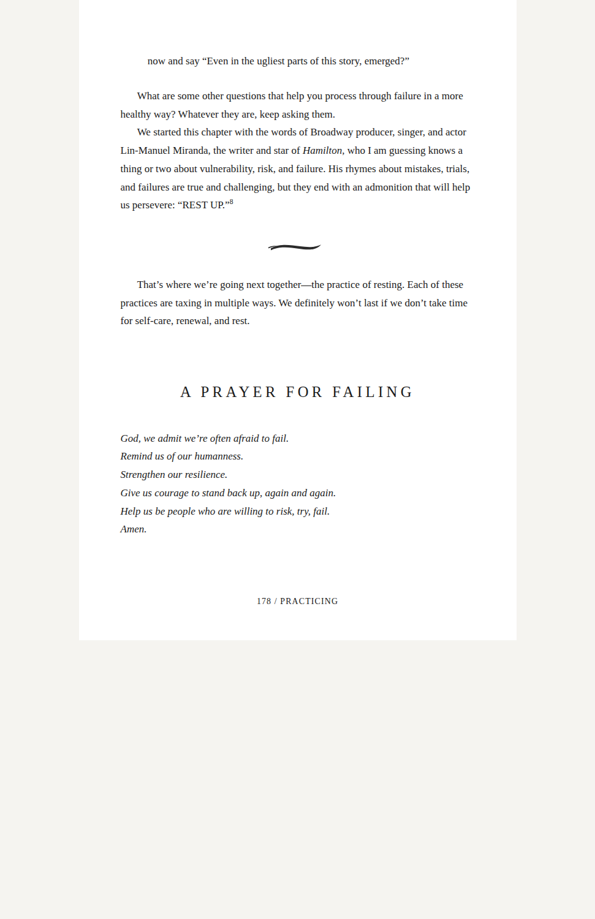now and say “Even in the ugliest parts of this story, emerged?”
What are some other questions that help you process through failure in a more healthy way? Whatever they are, keep asking them.
We started this chapter with the words of Broadway producer, singer, and actor Lin-Manuel Miranda, the writer and star of Hamilton, who I am guessing knows a thing or two about vulnerability, risk, and failure. His rhymes about mistakes, trials, and failures are true and challenging, but they end with an admonition that will help us persevere: “REST UP.”8
That’s where we’re going next together—the practice of resting. Each of these practices are taxing in multiple ways. We definitely won’t last if we don’t take time for self-care, renewal, and rest.
A Prayer for Failing
God, we admit we’re often afraid to fail. Remind us of our humanness. Strengthen our resilience. Give us courage to stand back up, again and again. Help us be people who are willing to risk, try, fail. Amen.
178 / PRACTICING